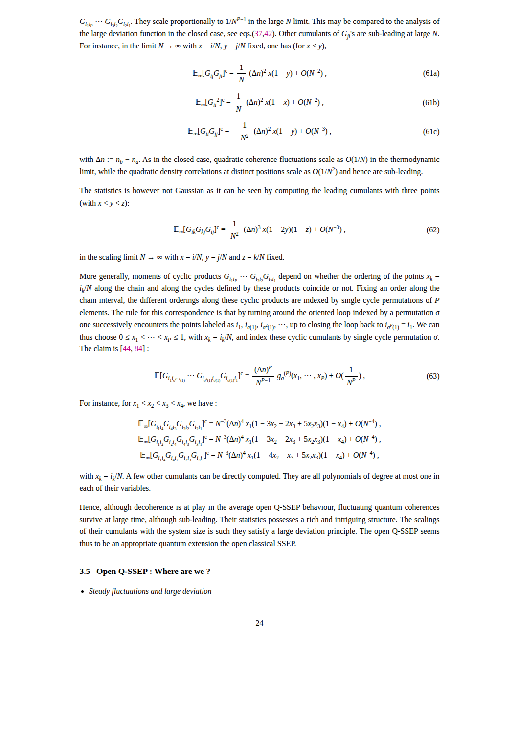Gi1iP ⋯ Gi3i2Gi2i1. They scale proportionally to 1/NP−1 in the large N limit. This may be compared to the analysis of the large deviation function in the closed case, see eqs.(37,42). Other cumulants of Gji's are sub-leading at large N. For instance, in the limit N → ∞ with x = i/N, y = j/N fixed, one has (for x < y),
𝔼∞[GijGji]c = 1 N (Δn)2 x(1 − y) + O(N−2) ,
(61a)
𝔼∞[Gii2]c = 1 N (Δn)2 x(1 − x) + O(N−2) ,
(61b)
𝔼∞[GiiGjj]c = − 1 N2 (Δn)2 x(1 − y) + O(N−3) ,
(61c)
with Δn := nb − na. As in the closed case, quadratic coherence fluctuations scale as O(1/N) in the thermodynamic limit, while the quadratic density correlations at distinct positions scale as O(1/N2) and hence are sub-leading.
The statistics is however not Gaussian as it can be seen by computing the leading cumulants with three points (with x < y < z):
𝔼∞[GikGkjGij]c = 1 N2 (Δn)3 x(1 − 2y)(1 − z) + O(N−3) ,
(62)
in the scaling limit N → ∞ with x = i/N, y = j/N and z = k/N fixed.
More generally, moments of cyclic products Gi1iP ⋯ Gi3i2Gi2i1 depend on whether the ordering of the points xk = ik/N along the chain and along the cycles defined by these products coincide or not. Fixing an order along the chain interval, the different orderings along these cyclic products are indexed by single cycle permutations of P elements. The rule for this correspondence is that by turning around the oriented loop indexed by a permutation σ one successively encounters the points labeled as i1, iσ(1), iσ2(1), ⋯, up to closing the loop back to iσP(1) = i1. We can thus choose 0 ≤ x1 < ⋯ < xP ≤ 1, with xk = ik/N, and index these cyclic cumulants by single cycle permutation σ. The claim is [44, 84] :
𝔼[Gi1iσP−1(1) ⋯ Giσ2(1)iσ(1)Giσ(1)i1]c = (Δn)P NP−1 gσ(P)(x1, ⋯ , xP) + O(1 NP) ,
(63)
For instance, for x1 < x2 < x3 < x4, we have :
𝔼∞[Gi1i4Gi4i3Gi3i2Gi2i1]c = N−3(Δn)4 x1(1 − 3x2 − 2x3 + 5x2x3)(1 − x4) + O(N−4) ,
𝔼∞[Gi1i2Gi2i4Gi4i3Gi3i1]c = N−3(Δn)4 x1(1 − 3x2 − 2x3 + 5x2x3)(1 − x4) + O(N−4) ,
𝔼∞[Gi1i4Gi4i2Gi2i3Gi3i1]c = N−3(Δn)4 x1(1 − 4x2 − x3 + 5x2x3)(1 − x4) + O(N−4) ,
with xk = ik/N. A few other cumulants can be directly computed. They are all polynomials of degree at most one in each of their variables.
Hence, although decoherence is at play in the average open Q-SSEP behaviour, fluctuating quantum coherences survive at large time, although sub-leading. Their statistics possesses a rich and intriguing structure. The scalings of their cumulants with the system size is such they satisfy a large deviation principle. The open Q-SSEP seems thus to be an appropriate quantum extension the open classical SSEP.
3.5 Open Q-SSEP : Where are we ?
Steady fluctuations and large deviation
24